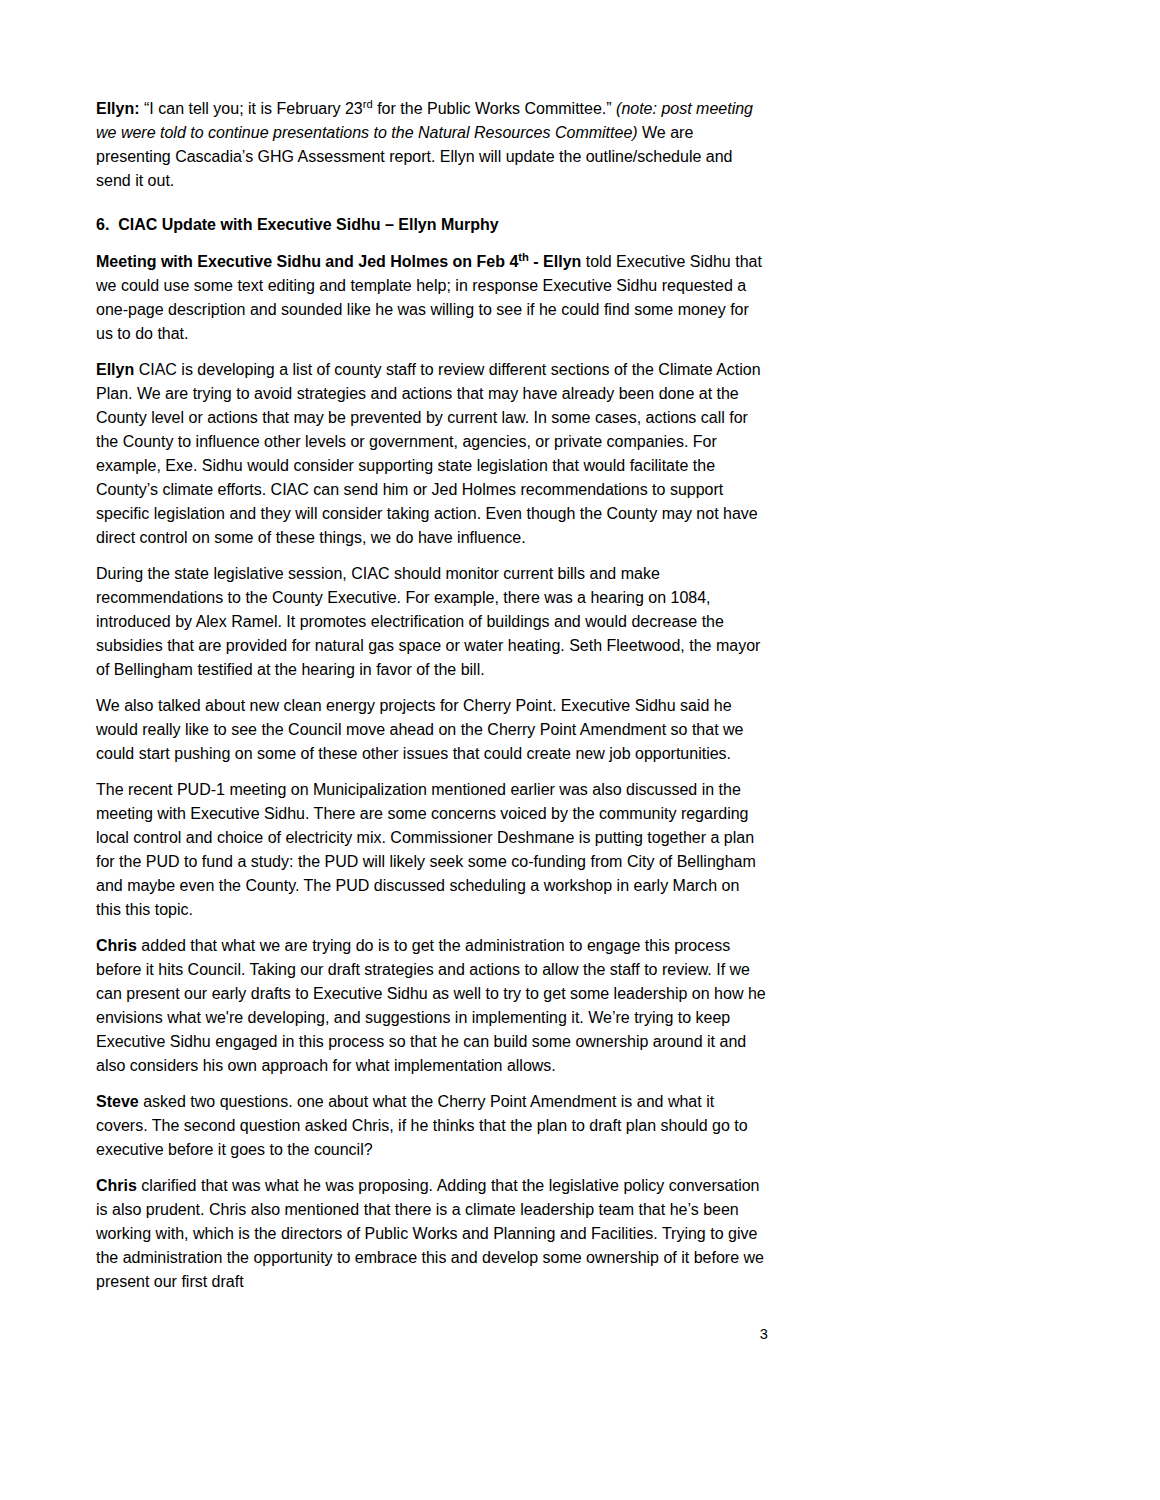Ellyn: “I can tell you; it is February 23rd for the Public Works Committee.” (note: post meeting we were told to continue presentations to the Natural Resources Committee) We are presenting Cascadia’s GHG Assessment report. Ellyn will update the outline/schedule and send it out.
6. CIAC Update with Executive Sidhu – Ellyn Murphy
Meeting with Executive Sidhu and Jed Holmes on Feb 4th - Ellyn told Executive Sidhu that we could use some text editing and template help; in response Executive Sidhu requested a one-page description and sounded like he was willing to see if he could find some money for us to do that.
Ellyn CIAC is developing a list of county staff to review different sections of the Climate Action Plan. We are trying to avoid strategies and actions that may have already been done at the County level or actions that may be prevented by current law. In some cases, actions call for the County to influence other levels or government, agencies, or private companies. For example, Exe. Sidhu would consider supporting state legislation that would facilitate the County’s climate efforts. CIAC can send him or Jed Holmes recommendations to support specific legislation and they will consider taking action. Even though the County may not have direct control on some of these things, we do have influence.
During the state legislative session, CIAC should monitor current bills and make recommendations to the County Executive. For example, there was a hearing on 1084, introduced by Alex Ramel. It promotes electrification of buildings and would decrease the subsidies that are provided for natural gas space or water heating. Seth Fleetwood, the mayor of Bellingham testified at the hearing in favor of the bill.
We also talked about new clean energy projects for Cherry Point. Executive Sidhu said he would really like to see the Council move ahead on the Cherry Point Amendment so that we could start pushing on some of these other issues that could create new job opportunities.
The recent PUD-1 meeting on Municipalization mentioned earlier was also discussed in the meeting with Executive Sidhu. There are some concerns voiced by the community regarding local control and choice of electricity mix. Commissioner Deshmane is putting together a plan for the PUD to fund a study: the PUD will likely seek some co-funding from City of Bellingham and maybe even the County. The PUD discussed scheduling a workshop in early March on this this topic.
Chris added that what we are trying do is to get the administration to engage this process before it hits Council. Taking our draft strategies and actions to allow the staff to review. If we can present our early drafts to Executive Sidhu as well to try to get some leadership on how he envisions what we're developing, and suggestions in implementing it. We’re trying to keep Executive Sidhu engaged in this process so that he can build some ownership around it and also considers his own approach for what implementation allows.
Steve asked two questions. one about what the Cherry Point Amendment is and what it covers. The second question asked Chris, if he thinks that the plan to draft plan should go to executive before it goes to the council?
Chris clarified that was what he was proposing. Adding that the legislative policy conversation is also prudent. Chris also mentioned that there is a climate leadership team that he’s been working with, which is the directors of Public Works and Planning and Facilities. Trying to give the administration the opportunity to embrace this and develop some ownership of it before we present our first draft
3